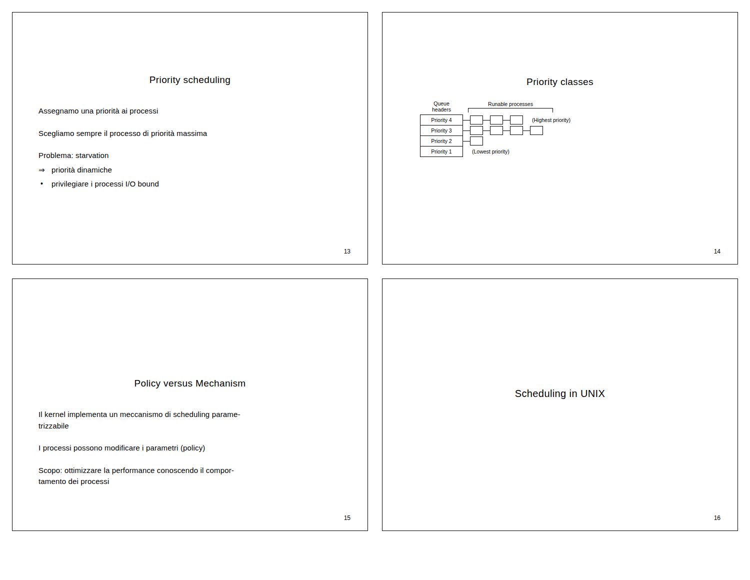Priority scheduling
Assegnamo una priorità ai processi
Scegliamo sempre il processo di priorità massima
Problema: starvation
priorità dinamiche
privilegiare i processi I/O bound
13
Priority classes
Queue
headers
Runable processes
Priority 4
(Highest priority)
Priority 3
Priority 2
Priority 1
(Lowest priority)
14
Policy versus Mechanism
Il kernel implementa un meccanismo di scheduling parame-
trizzabile
I processi possono modificare i parametri (policy)
Scopo: ottimizzare la performance conoscendo il compor-
tamento dei processi
15
Scheduling in UNIX
16